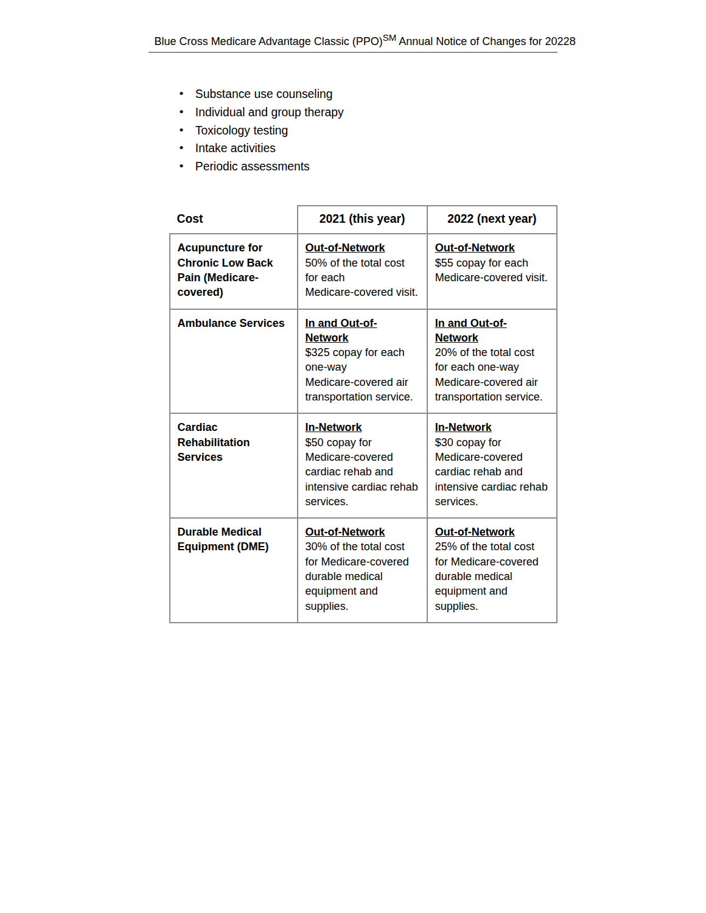Blue Cross Medicare Advantage Classic (PPO)SM Annual Notice of Changes for 2022
8
Substance use counseling
Individual and group therapy
Toxicology testing
Intake activities
Periodic assessments
| Cost | 2021 (this year) | 2022 (next year) |
| --- | --- | --- |
| Acupuncture for Chronic Low Back Pain (Medicare-covered) | Out-of-Network 50% of the total cost for each Medicare-covered visit. | Out-of-Network $55 copay for each Medicare-covered visit. |
| Ambulance Services | In and Out-of-Network $325 copay for each one-way Medicare-covered air transportation service. | In and Out-of-Network 20% of the total cost for each one-way Medicare-covered air transportation service. |
| Cardiac Rehabilitation Services | In-Network $50 copay for Medicare-covered cardiac rehab and intensive cardiac rehab services. | In-Network $30 copay for Medicare-covered cardiac rehab and intensive cardiac rehab services. |
| Durable Medical Equipment (DME) | Out-of-Network 30% of the total cost for Medicare-covered durable medical equipment and supplies. | Out-of-Network 25% of the total cost for Medicare-covered durable medical equipment and supplies. |